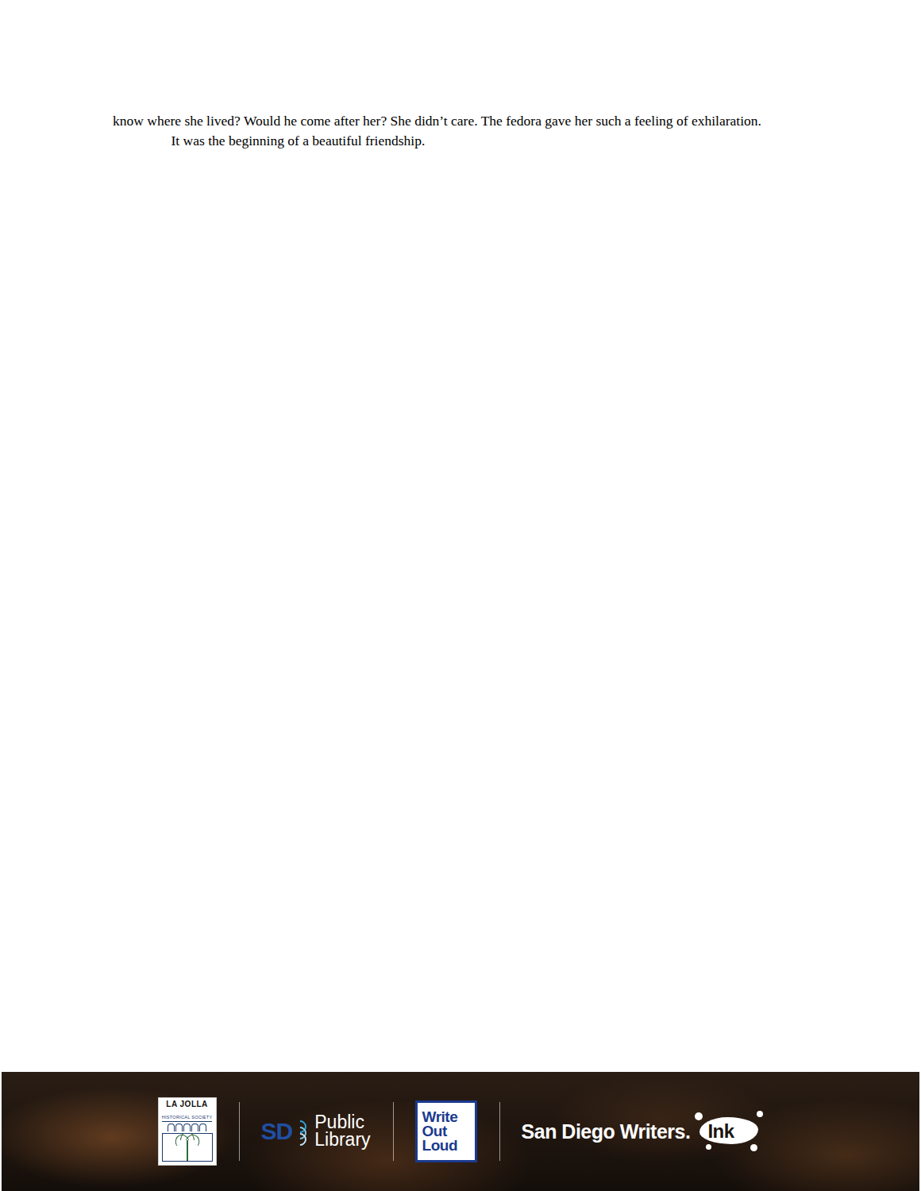know where she lived? Would he come after her? She didn’t care. The fedora gave her such a feeling of exhilaration.
It was the beginning of a beautiful friendship.
LA JOLLA
Historical Society
SD
Public
Library
Write Out Loud
San Diego Writers.
Ink